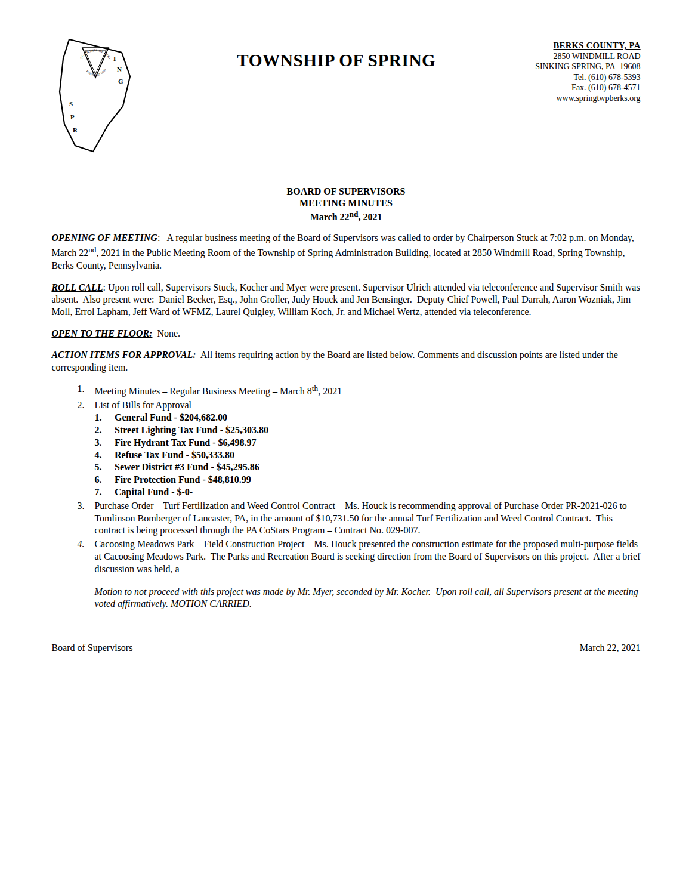TOWNSHIP OF SPRING FOUNDED 1850 I N G S P R
TOWNSHIP OF SPRING
BERKS COUNTY, PA
2850 WINDMILL ROAD
SINKING SPRING, PA 19608
Tel. (610) 678-5393
Fax. (610) 678-4571
www.springtwpberks.org
BOARD OF SUPERVISORS
MEETING MINUTES
March 22nd, 2021
OPENING OF MEETING: A regular business meeting of the Board of Supervisors was called to order by Chairperson Stuck at 7:02 p.m. on Monday, March 22nd, 2021 in the Public Meeting Room of the Township of Spring Administration Building, located at 2850 Windmill Road, Spring Township, Berks County, Pennsylvania.
ROLL CALL: Upon roll call, Supervisors Stuck, Kocher and Myer were present. Supervisor Ulrich attended via teleconference and Supervisor Smith was absent. Also present were: Daniel Becker, Esq., John Groller, Judy Houck and Jen Bensinger. Deputy Chief Powell, Paul Darrah, Aaron Wozniak, Jim Moll, Errol Lapham, Jeff Ward of WFMZ, Laurel Quigley, William Koch, Jr. and Michael Wertz, attended via teleconference.
OPEN TO THE FLOOR: None.
ACTION ITEMS FOR APPROVAL: All items requiring action by the Board are listed below. Comments and discussion points are listed under the corresponding item.
1. Meeting Minutes – Regular Business Meeting – March 8th, 2021
2. List of Bills for Approval –
1. General Fund - $204,682.00
2. Street Lighting Tax Fund - $25,303.80
3. Fire Hydrant Tax Fund - $6,498.97
4. Refuse Tax Fund - $50,333.80
5. Sewer District #3 Fund - $45,295.86
6. Fire Protection Fund - $48,810.99
7. Capital Fund - $-0-
3. Purchase Order – Turf Fertilization and Weed Control Contract – Ms. Houck is recommending approval of Purchase Order PR-2021-026 to Tomlinson Bomberger of Lancaster, PA, in the amount of $10,731.50 for the annual Turf Fertilization and Weed Control Contract. This contract is being processed through the PA CoStars Program – Contract No. 029-007.
4. Cacoosing Meadows Park – Field Construction Project – Ms. Houck presented the construction estimate for the proposed multi-purpose fields at Cacoosing Meadows Park. The Parks and Recreation Board is seeking direction from the Board of Supervisors on this project. After a brief discussion was held, a
Motion to not proceed with this project was made by Mr. Myer, seconded by Mr. Kocher. Upon roll call, all Supervisors present at the meeting voted affirmatively. MOTION CARRIED.
Board of Supervisors
March 22, 2021